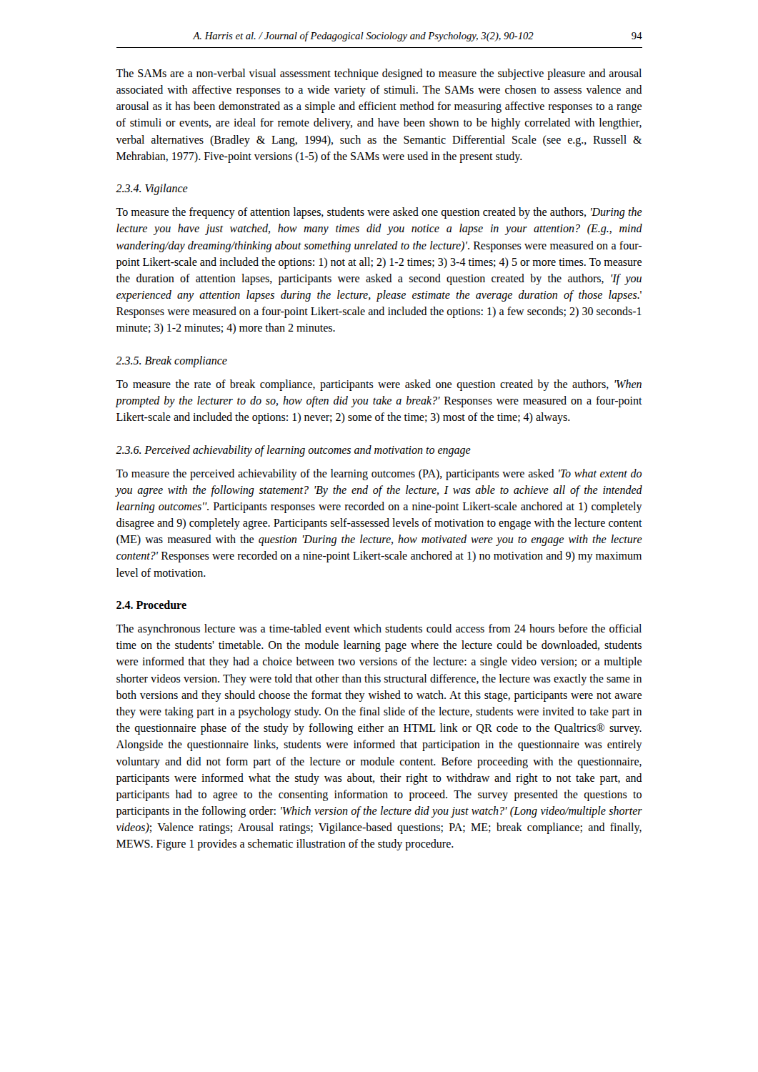A. Harris et al. / Journal of Pedagogical Sociology and Psychology, 3(2), 90-102 94
The SAMs are a non-verbal visual assessment technique designed to measure the subjective pleasure and arousal associated with affective responses to a wide variety of stimuli. The SAMs were chosen to assess valence and arousal as it has been demonstrated as a simple and efficient method for measuring affective responses to a range of stimuli or events, are ideal for remote delivery, and have been shown to be highly correlated with lengthier, verbal alternatives (Bradley & Lang, 1994), such as the Semantic Differential Scale (see e.g., Russell & Mehrabian, 1977). Five-point versions (1-5) of the SAMs were used in the present study.
2.3.4. Vigilance
To measure the frequency of attention lapses, students were asked one question created by the authors, 'During the lecture you have just watched, how many times did you notice a lapse in your attention? (E.g., mind wandering/day dreaming/thinking about something unrelated to the lecture)'. Responses were measured on a four-point Likert-scale and included the options: 1) not at all; 2) 1-2 times; 3) 3-4 times; 4) 5 or more times. To measure the duration of attention lapses, participants were asked a second question created by the authors, 'If you experienced any attention lapses during the lecture, please estimate the average duration of those lapses.' Responses were measured on a four-point Likert-scale and included the options: 1) a few seconds; 2) 30 seconds-1 minute; 3) 1-2 minutes; 4) more than 2 minutes.
2.3.5. Break compliance
To measure the rate of break compliance, participants were asked one question created by the authors, 'When prompted by the lecturer to do so, how often did you take a break?' Responses were measured on a four-point Likert-scale and included the options: 1) never; 2) some of the time; 3) most of the time; 4) always.
2.3.6. Perceived achievability of learning outcomes and motivation to engage
To measure the perceived achievability of the learning outcomes (PA), participants were asked 'To what extent do you agree with the following statement? 'By the end of the lecture, I was able to achieve all of the intended learning outcomes''. Participants responses were recorded on a nine-point Likert-scale anchored at 1) completely disagree and 9) completely agree. Participants self-assessed levels of motivation to engage with the lecture content (ME) was measured with the question 'During the lecture, how motivated were you to engage with the lecture content?' Responses were recorded on a nine-point Likert-scale anchored at 1) no motivation and 9) my maximum level of motivation.
2.4. Procedure
The asynchronous lecture was a time-tabled event which students could access from 24 hours before the official time on the students' timetable. On the module learning page where the lecture could be downloaded, students were informed that they had a choice between two versions of the lecture: a single video version; or a multiple shorter videos version. They were told that other than this structural difference, the lecture was exactly the same in both versions and they should choose the format they wished to watch. At this stage, participants were not aware they were taking part in a psychology study. On the final slide of the lecture, students were invited to take part in the questionnaire phase of the study by following either an HTML link or QR code to the Qualtrics® survey. Alongside the questionnaire links, students were informed that participation in the questionnaire was entirely voluntary and did not form part of the lecture or module content. Before proceeding with the questionnaire, participants were informed what the study was about, their right to withdraw and right to not take part, and participants had to agree to the consenting information to proceed. The survey presented the questions to participants in the following order: 'Which version of the lecture did you just watch?' (Long video/multiple shorter videos); Valence ratings; Arousal ratings; Vigilance-based questions; PA; ME; break compliance; and finally, MEWS. Figure 1 provides a schematic illustration of the study procedure.